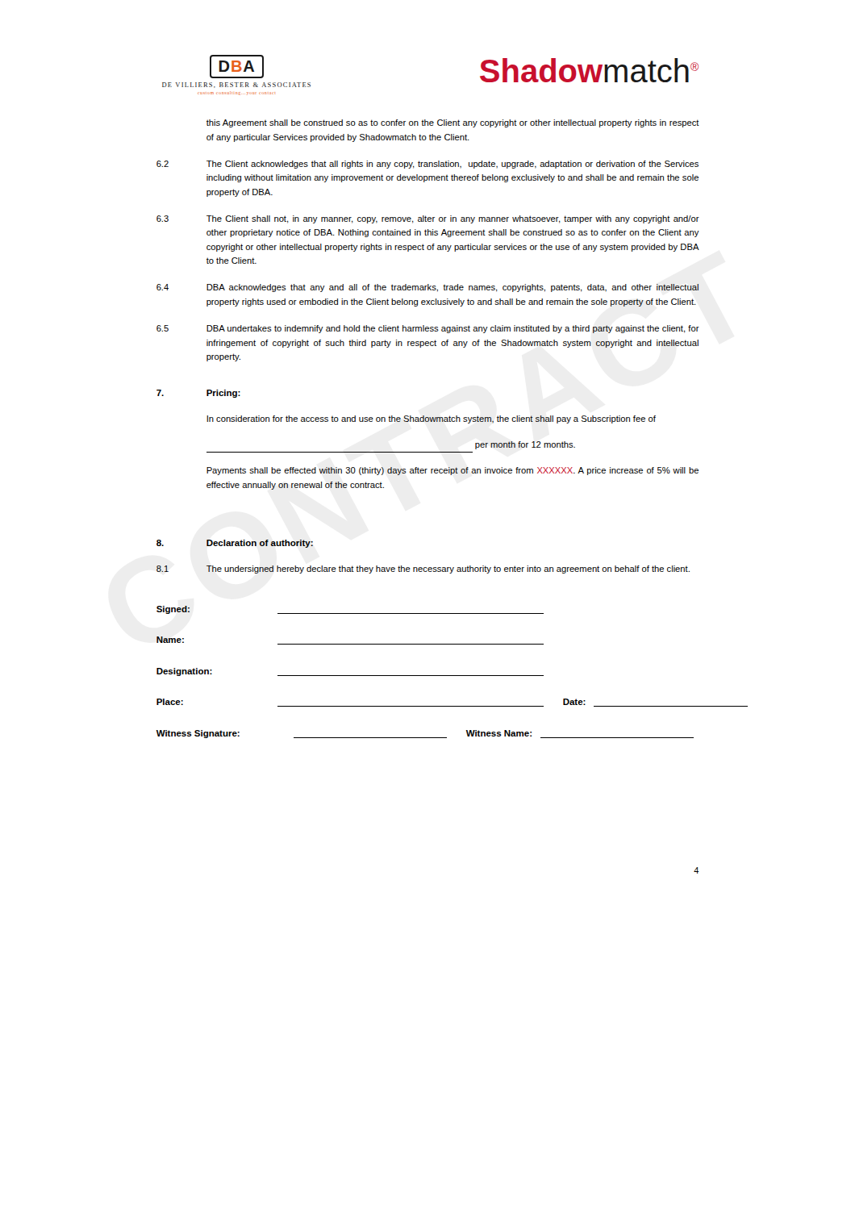CONTRACT
DBA
De Villiers, Bester & Associates
custom consulting…your contact
Shadow match®
this Agreement shall be construed so as to confer on the Client any copyright or other intellectual property rights in respect of any particular Services provided by Shadowmatch to the Client.
6.2
The Client acknowledges that all rights in any copy, translation, update, upgrade, adaptation or derivation of the Services including without limitation any improvement or development thereof belong exclusively to and shall be and remain the sole property of DBA.
6.3
The Client shall not, in any manner, copy, remove, alter or in any manner whatsoever, tamper with any copyright and/or other proprietary notice of DBA. Nothing contained in this Agreement shall be construed so as to confer on the Client any copyright or other intellectual property rights in respect of any particular services or the use of any system provided by DBA to the Client.
6.4
DBA acknowledges that any and all of the trademarks, trade names, copyrights, patents, data, and other intellectual property rights used or embodied in the Client belong exclusively to and shall be and remain the sole property of the Client.
6.5
DBA undertakes to indemnify and hold the client harmless against any claim instituted by a third party against the client, for infringement of copyright of such third party in respect of any of the Shadowmatch system copyright and intellectual property.
7. Pricing:
In consideration for the access to and use on the Shadowmatch system, the client shall pay a Subscription fee of
per month for 12 months.
Payments shall be effected within 30 (thirty) days after receipt of an invoice from XXXXXX. A price increase of 5% will be effective annually on renewal of the contract.
8. Declaration of authority:
8.1
The undersigned hereby declare that they have the necessary authority to enter into an agreement on behalf of the client.
Signed:
Name:
Designation:
Place:
Date:
Witness Signature:
Witness Name:
4